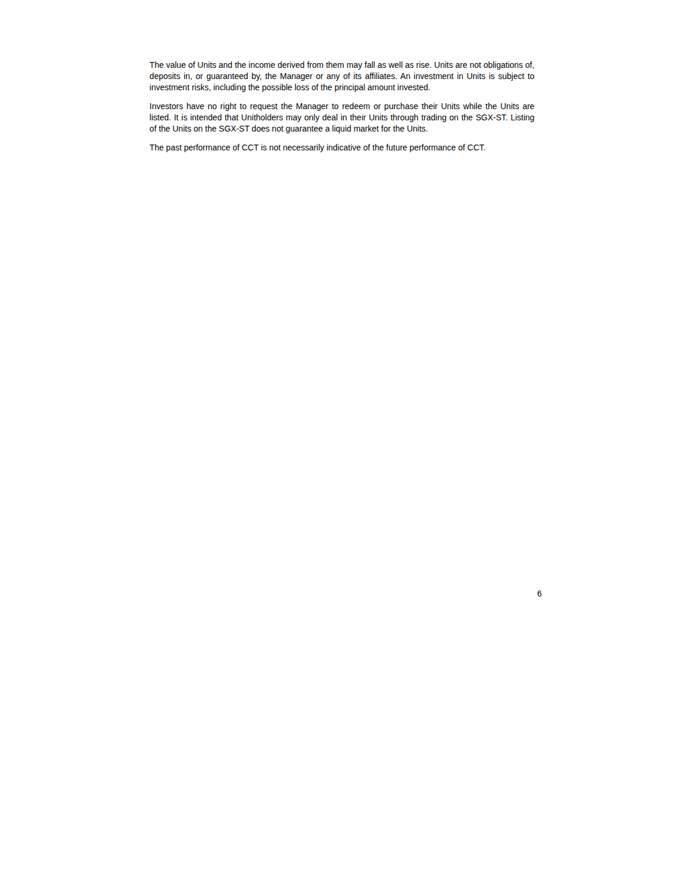The value of Units and the income derived from them may fall as well as rise. Units are not obligations of, deposits in, or guaranteed by, the Manager or any of its affiliates. An investment in Units is subject to investment risks, including the possible loss of the principal amount invested.
Investors have no right to request the Manager to redeem or purchase their Units while the Units are listed. It is intended that Unitholders may only deal in their Units through trading on the SGX-ST. Listing of the Units on the SGX-ST does not guarantee a liquid market for the Units.
The past performance of CCT is not necessarily indicative of the future performance of CCT.
6